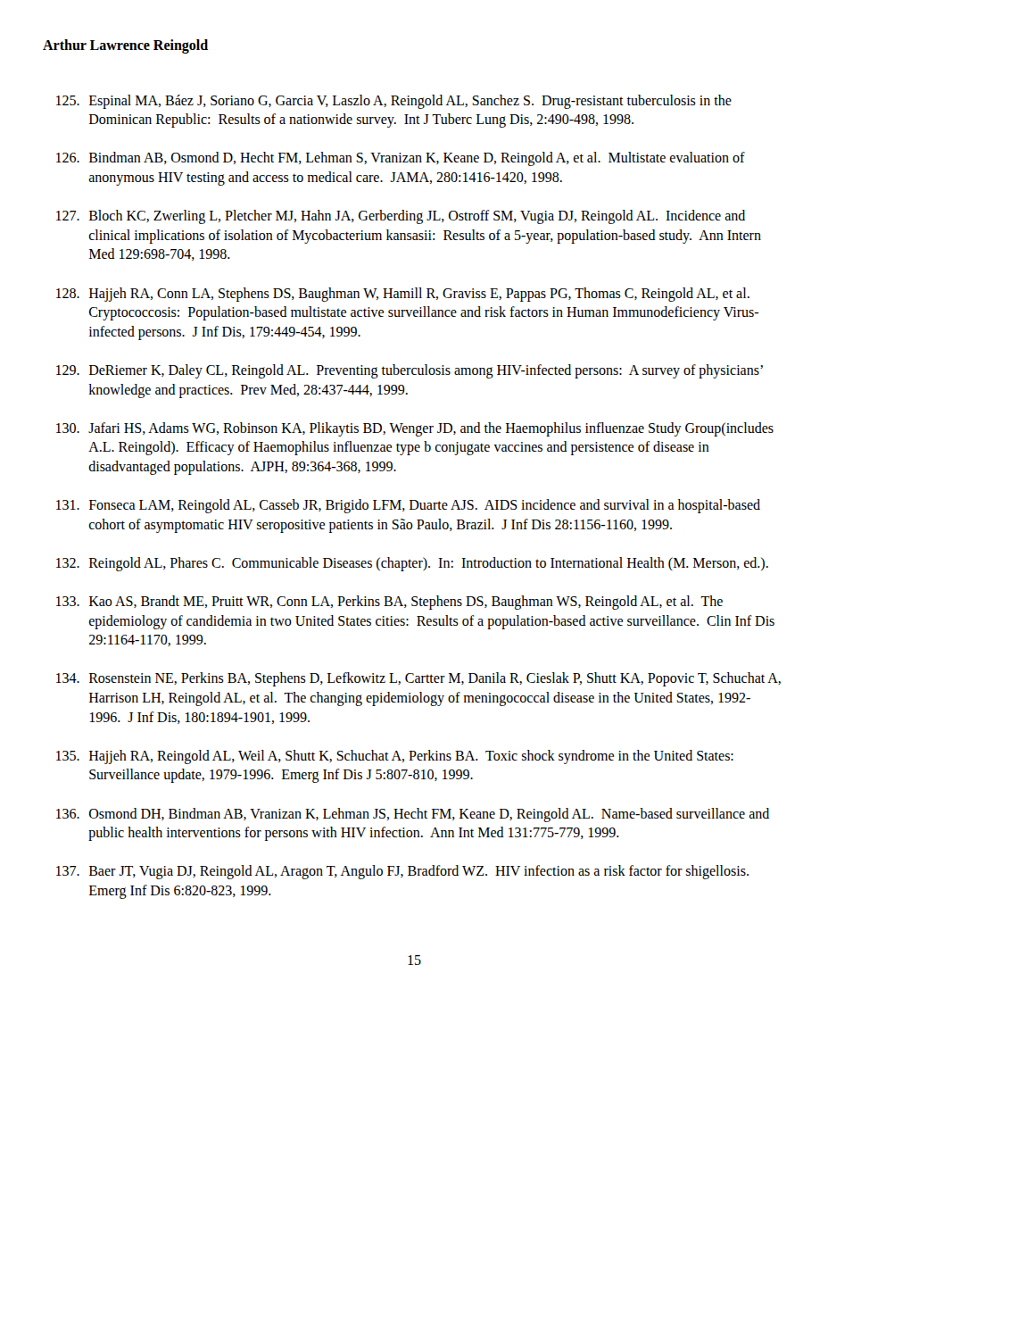Arthur Lawrence Reingold
125. Espinal MA, Báez J, Soriano G, Garcia V, Laszlo A, Reingold AL, Sanchez S. Drug-resistant tuberculosis in the Dominican Republic: Results of a nationwide survey. Int J Tuberc Lung Dis, 2:490-498, 1998.
126. Bindman AB, Osmond D, Hecht FM, Lehman S, Vranizan K, Keane D, Reingold A, et al. Multistate evaluation of anonymous HIV testing and access to medical care. JAMA, 280:1416-1420, 1998.
127. Bloch KC, Zwerling L, Pletcher MJ, Hahn JA, Gerberding JL, Ostroff SM, Vugia DJ, Reingold AL. Incidence and clinical implications of isolation of Mycobacterium kansasii: Results of a 5-year, population-based study. Ann Intern Med 129:698-704, 1998.
128. Hajjeh RA, Conn LA, Stephens DS, Baughman W, Hamill R, Graviss E, Pappas PG, Thomas C, Reingold AL, et al. Cryptococcosis: Population-based multistate active surveillance and risk factors in Human Immunodeficiency Virus-infected persons. J Inf Dis, 179:449-454, 1999.
129. DeRiemer K, Daley CL, Reingold AL. Preventing tuberculosis among HIV-infected persons: A survey of physicians’ knowledge and practices. Prev Med, 28:437-444, 1999.
130. Jafari HS, Adams WG, Robinson KA, Plikaytis BD, Wenger JD, and the Haemophilus influenzae Study Group(includes A.L. Reingold). Efficacy of Haemophilus influenzae type b conjugate vaccines and persistence of disease in disadvantaged populations. AJPH, 89:364-368, 1999.
131. Fonseca LAM, Reingold AL, Casseb JR, Brigido LFM, Duarte AJS. AIDS incidence and survival in a hospital-based cohort of asymptomatic HIV seropositive patients in São Paulo, Brazil. J Inf Dis 28:1156-1160, 1999.
132. Reingold AL, Phares C. Communicable Diseases (chapter). In: Introduction to International Health (M. Merson, ed.).
133. Kao AS, Brandt ME, Pruitt WR, Conn LA, Perkins BA, Stephens DS, Baughman WS, Reingold AL, et al. The epidemiology of candidemia in two United States cities: Results of a population-based active surveillance. Clin Inf Dis 29:1164-1170, 1999.
134. Rosenstein NE, Perkins BA, Stephens D, Lefkowitz L, Cartter M, Danila R, Cieslak P, Shutt KA, Popovic T, Schuchat A, Harrison LH, Reingold AL, et al. The changing epidemiology of meningococcal disease in the United States, 1992-1996. J Inf Dis, 180:1894-1901, 1999.
135. Hajjeh RA, Reingold AL, Weil A, Shutt K, Schuchat A, Perkins BA. Toxic shock syndrome in the United States: Surveillance update, 1979-1996. Emerg Inf Dis J 5:807-810, 1999.
136. Osmond DH, Bindman AB, Vranizan K, Lehman JS, Hecht FM, Keane D, Reingold AL. Name-based surveillance and public health interventions for persons with HIV infection. Ann Int Med 131:775-779, 1999.
137. Baer JT, Vugia DJ, Reingold AL, Aragon T, Angulo FJ, Bradford WZ. HIV infection as a risk factor for shigellosis. Emerg Inf Dis 6:820-823, 1999.
15